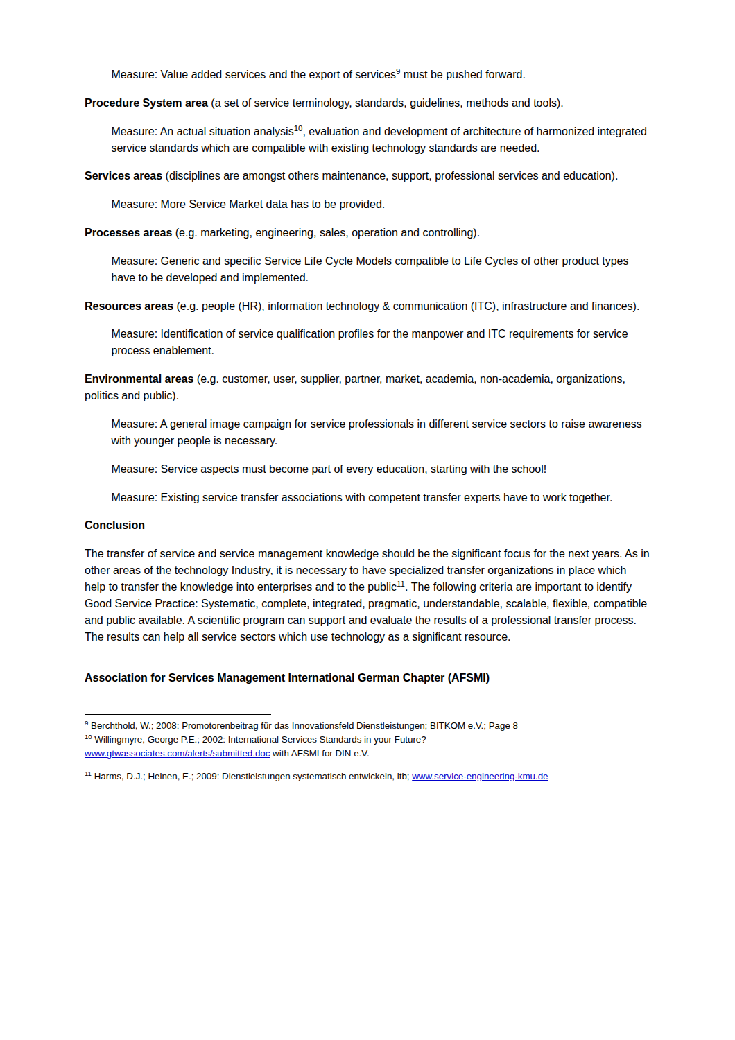Measure: Value added services and the export of services9 must be pushed forward.
Procedure System area (a set of service terminology, standards, guidelines, methods and tools).
Measure: An actual situation analysis10, evaluation and development of architecture of harmonized integrated service standards which are compatible with existing technology standards are needed.
Services areas (disciplines are amongst others maintenance, support, professional services and education).
Measure: More Service Market data has to be provided.
Processes areas (e.g. marketing, engineering, sales, operation and controlling).
Measure: Generic and specific Service Life Cycle Models compatible to Life Cycles of other product types have to be developed and implemented.
Resources areas (e.g. people (HR), information technology & communication (ITC), infrastructure and finances).
Measure: Identification of service qualification profiles for the manpower and ITC requirements for service process enablement.
Environmental areas (e.g. customer, user, supplier, partner, market, academia, non-academia, organizations, politics and public).
Measure: A general image campaign for service professionals in different service sectors to raise awareness with younger people is necessary.
Measure: Service aspects must become part of every education, starting with the school!
Measure: Existing service transfer associations with competent transfer experts have to work together.
Conclusion
The transfer of service and service management knowledge should be the significant focus for the next years. As in other areas of the technology Industry, it is necessary to have specialized transfer organizations in place which help to transfer the knowledge into enterprises and to the public11. The following criteria are important to identify Good Service Practice: Systematic, complete, integrated, pragmatic, understandable, scalable, flexible, compatible and public available. A scientific program can support and evaluate the results of a professional transfer process. The results can help all service sectors which use technology as a significant resource.
Association for Services Management International German Chapter (AFSMI)
9 Berchthold, W.; 2008: Promotorenbeitrag für das Innovationsfeld Dienstleistungen; BITKOM e.V.; Page 8
10 Willingmyre, George P.E.; 2002: International Services Standards in your Future?
www.gtwassociates.com/alerts/submitted.doc with AFSMI for DIN e.V.
11 Harms, D.J.; Heinen, E.; 2009: Dienstleistungen systematisch entwickeln, itb; www.service-engineering-kmu.de